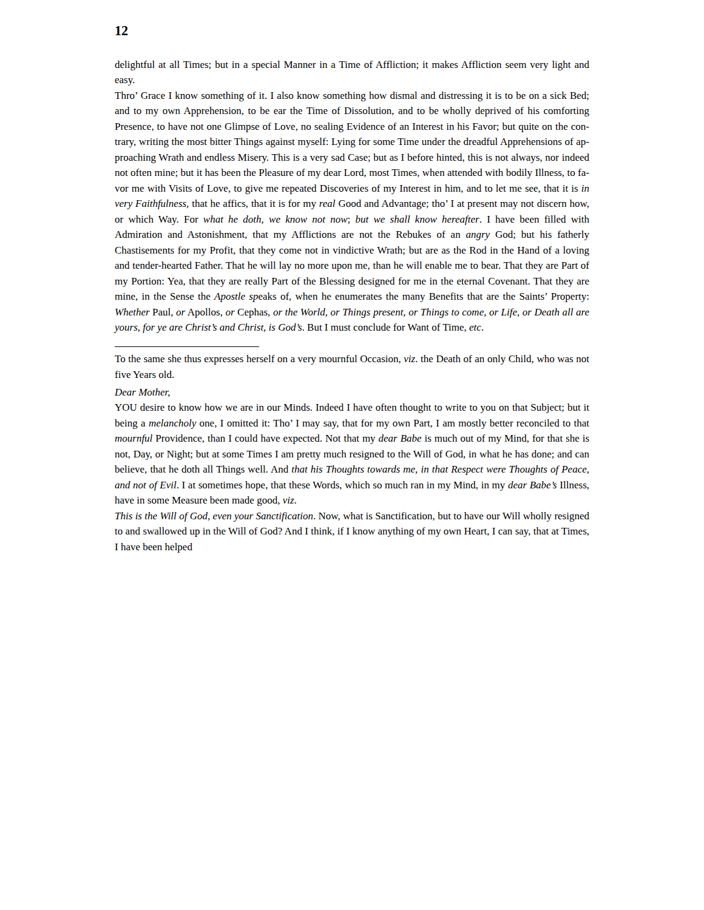12
delightful at all Times; but in a special Manner in a Time of Affliction; it makes Affliction seem very light and easy.
Thro’ Grace I know something of it. I also know something how dismal and distressing it is to be on a sick Bed; and to my own Apprehension, to be ear the Time of Dissolution, and to be wholly deprived of his comforting Presence, to have not one Glimpse of Love, no sealing Evidence of an Interest in his Favor; but quite on the contrary, writing the most bitter Things against myself: Lying for some Time under the dreadful Apprehensions of approaching Wrath and endless Misery. This is a very sad Case; but as I before hinted, this is not always, nor indeed not often mine; but it has been the Pleasure of my dear Lord, most Times, when attended with bodily Illness, to favor me with Visits of Love, to give me repeated Discoveries of my Interest in him, and to let me see, that it is in very Faithfulness, that he affics, that it is for my real Good and Advantage; tho’ I at present may not discern how, or which Way. For what he doth, we know not now; but we shall know hereafter. I have been filled with Admiration and Astonishment, that my Afflictions are not the Rebukes of an angry God; but his fatherly Chastisements for my Profit, that they come not in vindictive Wrath; but are as the Rod in the Hand of a loving and tender-hearted Father. That he will lay no more upon me, than he will enable me to bear. That they are Part of my Portion: Yea, that they are really Part of the Blessing designed for me in the eternal Covenant. That they are mine, in the Sense the Apostle speaks of, when he enumerates the many Benefits that are the Saints’ Property: Whether Paul, or Apollos, or Cephas, or the World, or Things present, or Things to come, or Life, or Death all are yours, for ye are Christ’s and Christ, is God’s. But I must conclude for Want of Time, etc.
To the same she thus expresses herself on a very mournful Occasion, viz. the Death of an only Child, who was not five Years old.
Dear Mother,
YOU desire to know how we are in our Minds. Indeed I have often thought to write to you on that Subject; but it being a melancholy one, I omitted it: Tho’ I may say, that for my own Part, I am mostly better reconciled to that mournful Providence, than I could have expected. Not that my dear Babe is much out of my Mind, for that she is not, Day, or Night; but at some Times I am pretty much resigned to the Will of God, in what he has done; and can believe, that he doth all Things well. And that his Thoughts towards me, in that Respect were Thoughts of Peace, and not of Evil. I at sometimes hope, that these Words, which so much ran in my Mind, in my dear Babe’s Illness, have in some Measure been made good, viz.
This is the Will of God, even your Sanctification. Now, what is Sanctification, but to have our Will wholly resigned to and swallowed up in the Will of God? And I think, if I know anything of my own Heart, I can say, that at Times, I have been helped